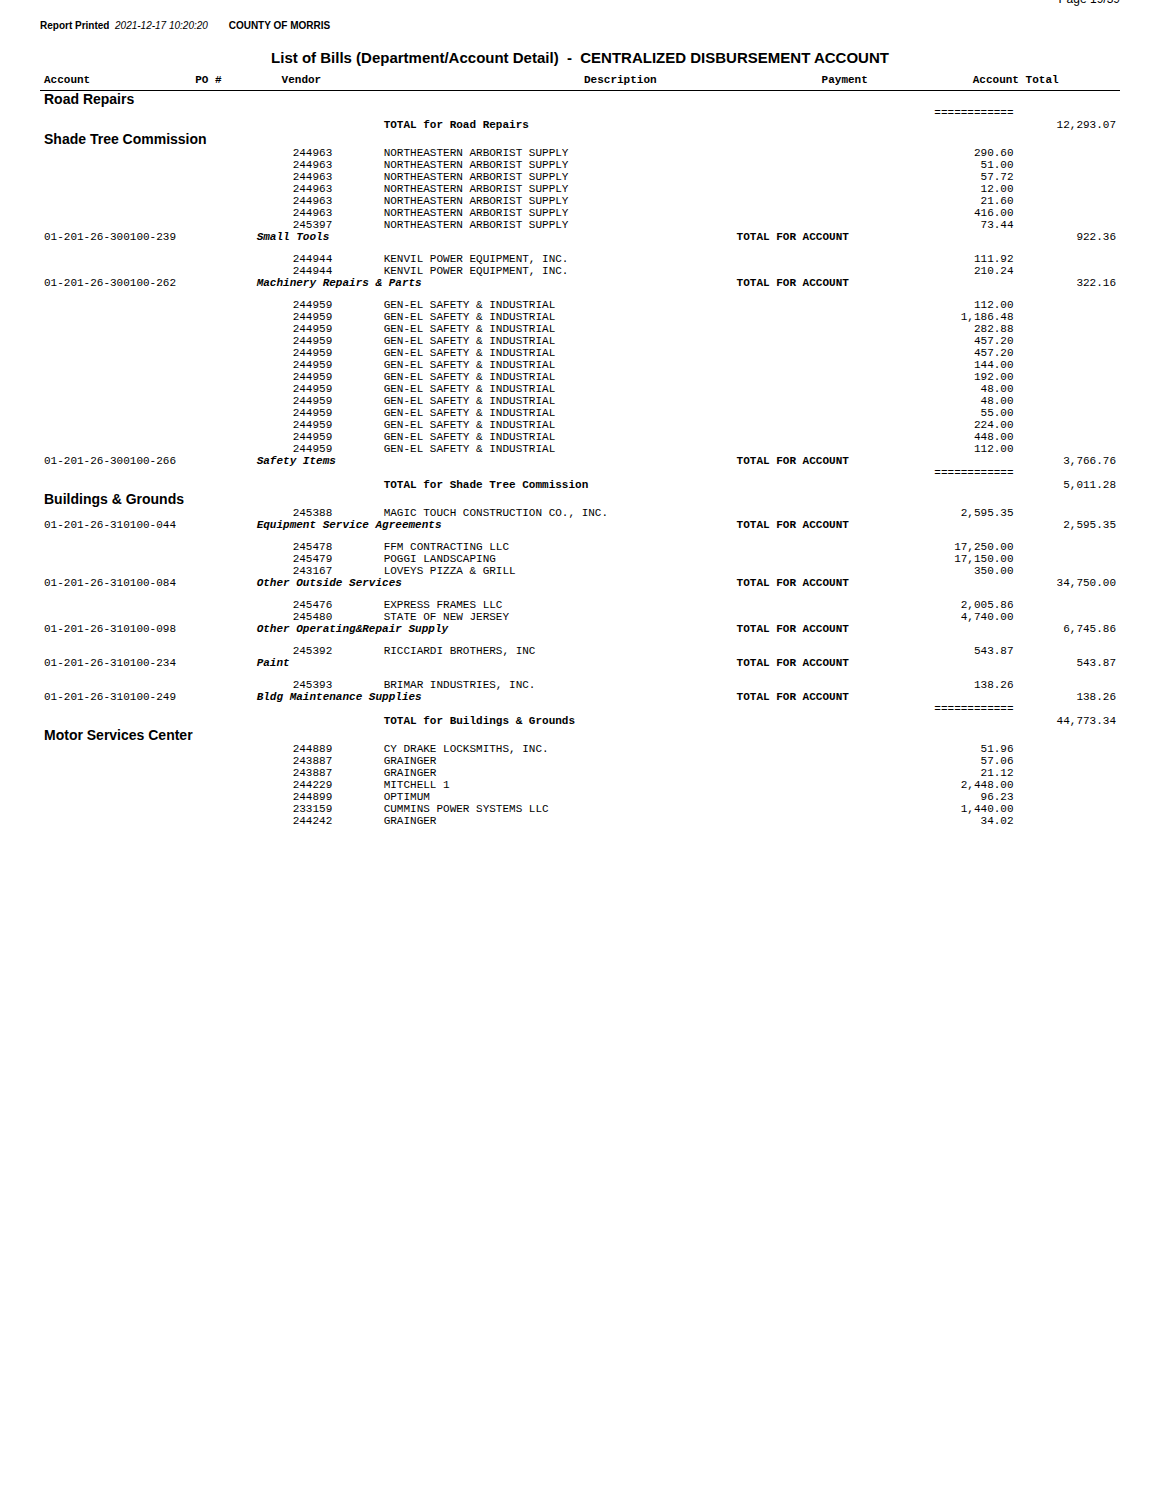Page 19/39
Report Printed 2021-12-17 10:20:20 COUNTY OF MORRIS
List of Bills (Department/Account Detail) - CENTRALIZED DISBURSEMENT ACCOUNT
| Account | PO # | Vendor | Description | Payment | Account Total |
| --- | --- | --- | --- | --- | --- |
| Road Repairs |
| ============ | |
| | TOTAL for Road Repairs | | | 12,293.07 |
| Shade Tree Commission |
| | 244963 | NORTHEASTERN ARBORIST SUPPLY | | 290.60 | |
| | 244963 | NORTHEASTERN ARBORIST SUPPLY | | 51.00 | |
| | 244963 | NORTHEASTERN ARBORIST SUPPLY | | 57.72 | |
| | 244963 | NORTHEASTERN ARBORIST SUPPLY | | 12.00 | |
| | 244963 | NORTHEASTERN ARBORIST SUPPLY | | 21.60 | |
| | 244963 | NORTHEASTERN ARBORIST SUPPLY | | 416.00 | |
| | 245397 | NORTHEASTERN ARBORIST SUPPLY | | 73.44 | |
| 01-201-26-300100-239 | Small Tools | TOTAL FOR ACCOUNT | | 922.36 |
| | 244944 | KENVIL POWER EQUIPMENT, INC. | | 111.92 | |
| | 244944 | KENVIL POWER EQUIPMENT, INC. | | 210.24 | |
| 01-201-26-300100-262 | Machinery Repairs & Parts | TOTAL FOR ACCOUNT | | 322.16 |
| | 244959 | GEN-EL SAFETY & INDUSTRIAL | | 112.00 | |
| | 244959 | GEN-EL SAFETY & INDUSTRIAL | | 1,186.48 | |
| | 244959 | GEN-EL SAFETY & INDUSTRIAL | | 282.88 | |
| | 244959 | GEN-EL SAFETY & INDUSTRIAL | | 457.20 | |
| | 244959 | GEN-EL SAFETY & INDUSTRIAL | | 457.20 | |
| | 244959 | GEN-EL SAFETY & INDUSTRIAL | | 144.00 | |
| | 244959 | GEN-EL SAFETY & INDUSTRIAL | | 192.00 | |
| | 244959 | GEN-EL SAFETY & INDUSTRIAL | | 48.00 | |
| | 244959 | GEN-EL SAFETY & INDUSTRIAL | | 48.00 | |
| | 244959 | GEN-EL SAFETY & INDUSTRIAL | | 55.00 | |
| | 244959 | GEN-EL SAFETY & INDUSTRIAL | | 224.00 | |
| | 244959 | GEN-EL SAFETY & INDUSTRIAL | | 448.00 | |
| | 244959 | GEN-EL SAFETY & INDUSTRIAL | | 112.00 | |
| 01-201-26-300100-266 | Safety Items | TOTAL FOR ACCOUNT | | 3,766.76 |
| ============ | |
| | TOTAL for Shade Tree Commission | | | 5,011.28 |
| Buildings & Grounds |
| | 245388 | MAGIC TOUCH CONSTRUCTION CO., INC. | | 2,595.35 | |
| 01-201-26-310100-044 | Equipment Service Agreements | TOTAL FOR ACCOUNT | | 2,595.35 |
| | 245478 | FFM CONTRACTING LLC | | 17,250.00 | |
| | 245479 | POGGI LANDSCAPING | | 17,150.00 | |
| | 243167 | LOVEYS PIZZA & GRILL | | 350.00 | |
| 01-201-26-310100-084 | Other Outside Services | TOTAL FOR ACCOUNT | | 34,750.00 |
| | 245476 | EXPRESS FRAMES LLC | | 2,005.86 | |
| | 245480 | STATE OF NEW JERSEY | | 4,740.00 | |
| 01-201-26-310100-098 | Other Operating&Repair Supply | TOTAL FOR ACCOUNT | | 6,745.86 |
| | 245392 | RICCIARDI BROTHERS, INC | | 543.87 | |
| 01-201-26-310100-234 | Paint | TOTAL FOR ACCOUNT | | 543.87 |
| | 245393 | BRIMAR INDUSTRIES, INC. | | 138.26 | |
| 01-201-26-310100-249 | Bldg Maintenance Supplies | TOTAL FOR ACCOUNT | | 138.26 |
| ============ | |
| | TOTAL for Buildings & Grounds | | | 44,773.34 |
| Motor Services Center |
| | 244889 | CY DRAKE LOCKSMITHS, INC. | | 51.96 | |
| | 243887 | GRAINGER | | 57.06 | |
| | 243887 | GRAINGER | | 21.12 | |
| | 244229 | MITCHELL 1 | | 2,448.00 | |
| | 244899 | OPTIMUM | | 96.23 | |
| | 233159 | CUMMINS POWER SYSTEMS LLC | | 1,440.00 | |
| | 244242 | GRAINGER | | 34.02 | |